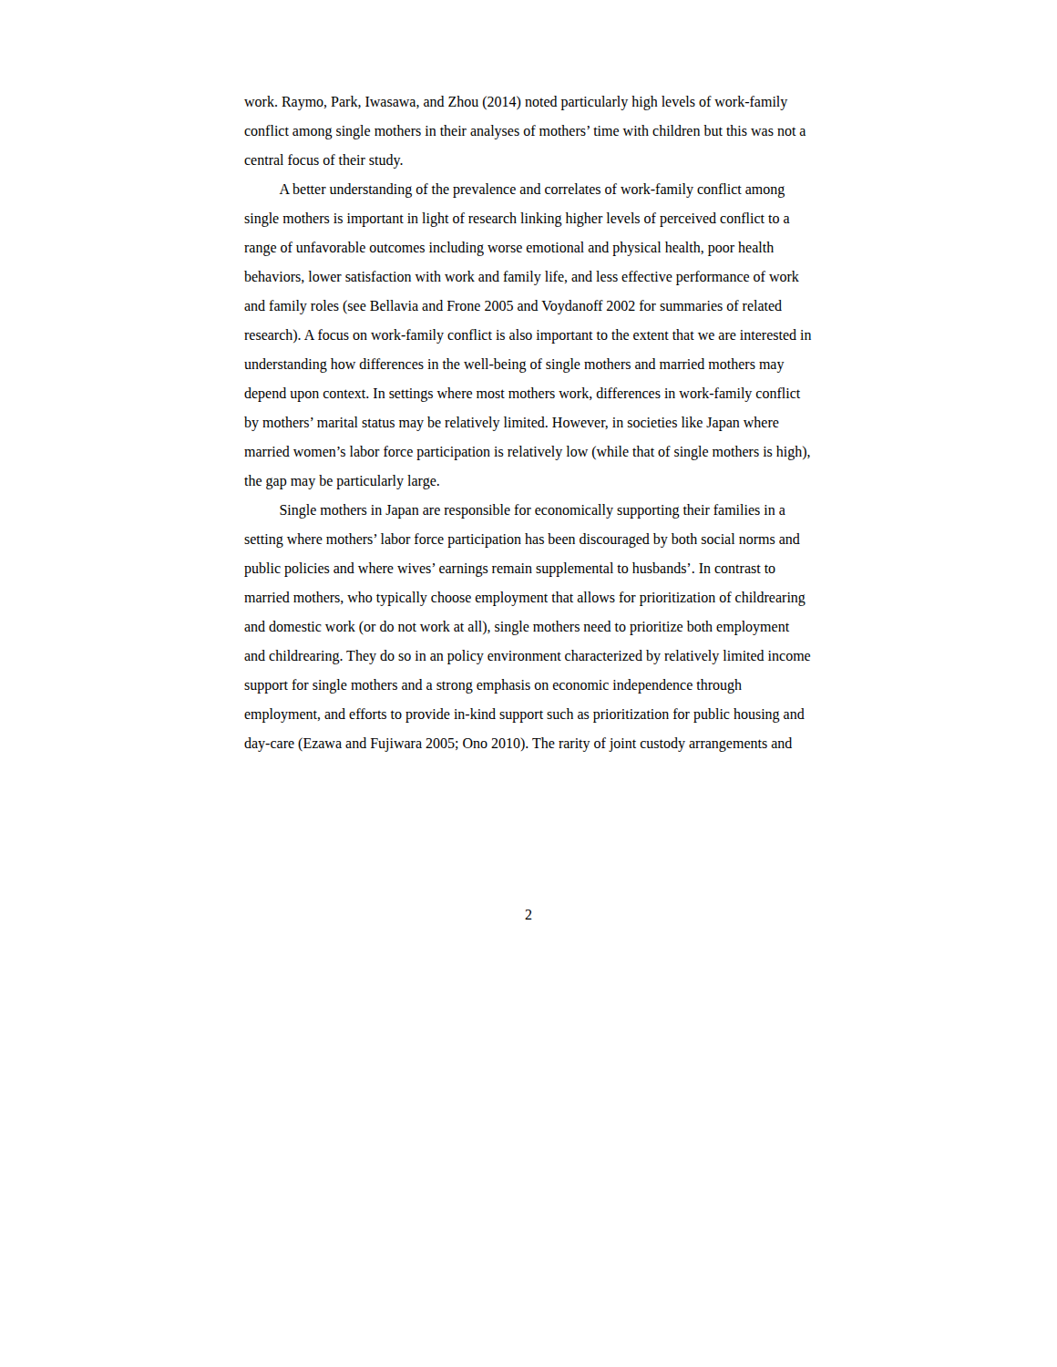work. Raymo, Park, Iwasawa, and Zhou (2014) noted particularly high levels of work-family conflict among single mothers in their analyses of mothers’ time with children but this was not a central focus of their study.
A better understanding of the prevalence and correlates of work-family conflict among single mothers is important in light of research linking higher levels of perceived conflict to a range of unfavorable outcomes including worse emotional and physical health, poor health behaviors, lower satisfaction with work and family life, and less effective performance of work and family roles (see Bellavia and Frone 2005 and Voydanoff 2002 for summaries of related research). A focus on work-family conflict is also important to the extent that we are interested in understanding how differences in the well-being of single mothers and married mothers may depend upon context. In settings where most mothers work, differences in work-family conflict by mothers’ marital status may be relatively limited. However, in societies like Japan where married women’s labor force participation is relatively low (while that of single mothers is high), the gap may be particularly large.
Single mothers in Japan are responsible for economically supporting their families in a setting where mothers’ labor force participation has been discouraged by both social norms and public policies and where wives’ earnings remain supplemental to husbands’. In contrast to married mothers, who typically choose employment that allows for prioritization of childrearing and domestic work (or do not work at all), single mothers need to prioritize both employment and childrearing. They do so in an policy environment characterized by relatively limited income support for single mothers and a strong emphasis on economic independence through employment, and efforts to provide in-kind support such as prioritization for public housing and day-care (Ezawa and Fujiwara 2005; Ono 2010). The rarity of joint custody arrangements and
2